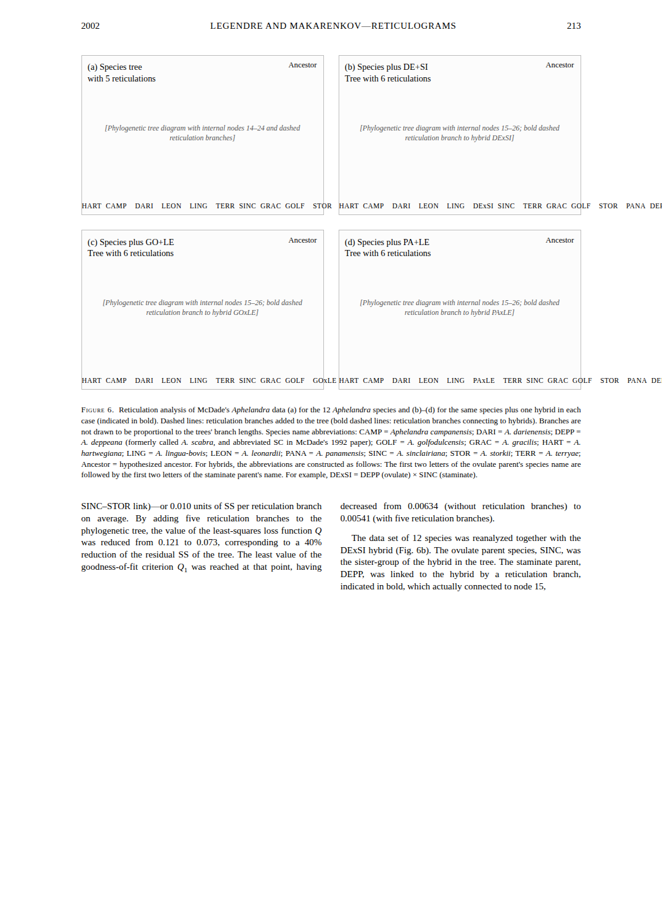2002 LEGENDRE AND MAKARENKOV—RETICULOGRAMS 213
(a) Species tree
with 5 reticulations
Ancestor
[Phylogenetic tree diagram with internal nodes 14–24 and dashed reticulation branches]
HART CAMP DARI LEON LING TERR SINC GRAC GOLF STOR PANA DEPP
(b) Species plus DE+SI
Tree with 6 reticulations
Ancestor
[Phylogenetic tree diagram with internal nodes 15–26; bold dashed reticulation branch to hybrid DExSI]
HART CAMP DARI LEON LING DExSI SINC TERR GRAC GOLF STOR PANA DEPP
(c) Species plus GO+LE
Tree with 6 reticulations
Ancestor
[Phylogenetic tree diagram with internal nodes 15–26; bold dashed reticulation branch to hybrid GOxLE]
HART CAMP DARI LEON LING TERR SINC GRAC GOLF GOxLE STOR PANA DEPP
(d) Species plus PA+LE
Tree with 6 reticulations
Ancestor
[Phylogenetic tree diagram with internal nodes 15–26; bold dashed reticulation branch to hybrid PAxLE]
HART CAMP DARI LEON LING PAxLE TERR SINC GRAC GOLF STOR PANA DEPP
Figure 6. Reticulation analysis of McDade's Aphelandra data (a) for the 12 Aphelandra species and (b)–(d) for the same species plus one hybrid in each case (indicated in bold). Dashed lines: reticulation branches added to the tree (bold dashed lines: reticulation branches connecting to hybrids). Branches are not drawn to be proportional to the trees' branch lengths. Species name abbreviations: CAMP = Aphelandra campanensis; DARI = A. darienensis; DEPP = A. deppeana (formerly called A. scabra, and abbreviated SC in McDade's 1992 paper); GOLF = A. golfodulcensis; GRAC = A. gracilis; HART = A. hartwegiana; LING = A. lingua-bovis; LEON = A. leonardii; PANA = A. panamensis; SINC = A. sinclairiana; STOR = A. storkii; TERR = A. terryae; Ancestor = hypothesized ancestor. For hybrids, the abbreviations are constructed as follows: The first two letters of the ovulate parent's species name are followed by the first two letters of the staminate parent's name. For example, DExSI = DEPP (ovulate) × SINC (staminate).
SINC–STOR link)—or 0.010 units of SS per reticulation branch on average. By adding five reticulation branches to the phylogenetic tree, the value of the least-squares loss function Q was reduced from 0.121 to 0.073, corresponding to a 40% reduction of the residual SS of the tree. The least value of the goodness-of-fit criterion Q1 was reached at that point, having decreased from 0.00634 (without reticulation branches) to 0.00541 (with five reticulation branches).
The data set of 12 species was reanalyzed together with the DExSI hybrid (Fig. 6b). The ovulate parent species, SINC, was the sister-group of the hybrid in the tree. The staminate parent, DEPP, was linked to the hybrid by a reticulation branch, indicated in bold, which actually connected to node 15,